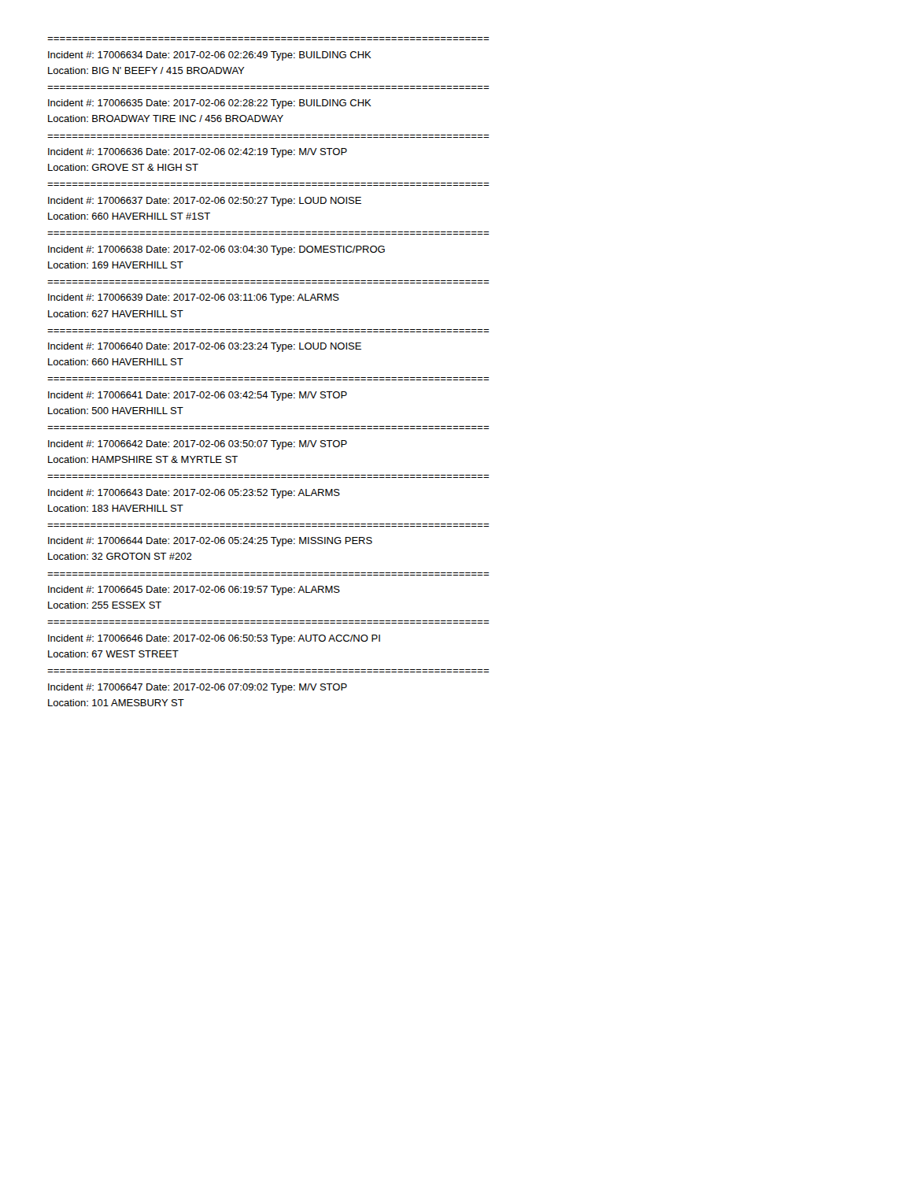========================================================================
Incident #: 17006634 Date: 2017-02-06 02:26:49 Type: BUILDING CHK
Location: BIG N' BEEFY / 415 BROADWAY
========================================================================
Incident #: 17006635 Date: 2017-02-06 02:28:22 Type: BUILDING CHK
Location: BROADWAY TIRE INC / 456 BROADWAY
========================================================================
Incident #: 17006636 Date: 2017-02-06 02:42:19 Type: M/V STOP
Location: GROVE ST & HIGH ST
========================================================================
Incident #: 17006637 Date: 2017-02-06 02:50:27 Type: LOUD NOISE
Location: 660 HAVERHILL ST #1ST
========================================================================
Incident #: 17006638 Date: 2017-02-06 03:04:30 Type: DOMESTIC/PROG
Location: 169 HAVERHILL ST
========================================================================
Incident #: 17006639 Date: 2017-02-06 03:11:06 Type: ALARMS
Location: 627 HAVERHILL ST
========================================================================
Incident #: 17006640 Date: 2017-02-06 03:23:24 Type: LOUD NOISE
Location: 660 HAVERHILL ST
========================================================================
Incident #: 17006641 Date: 2017-02-06 03:42:54 Type: M/V STOP
Location: 500 HAVERHILL ST
========================================================================
Incident #: 17006642 Date: 2017-02-06 03:50:07 Type: M/V STOP
Location: HAMPSHIRE ST & MYRTLE ST
========================================================================
Incident #: 17006643 Date: 2017-02-06 05:23:52 Type: ALARMS
Location: 183 HAVERHILL ST
========================================================================
Incident #: 17006644 Date: 2017-02-06 05:24:25 Type: MISSING PERS
Location: 32 GROTON ST #202
========================================================================
Incident #: 17006645 Date: 2017-02-06 06:19:57 Type: ALARMS
Location: 255 ESSEX ST
========================================================================
Incident #: 17006646 Date: 2017-02-06 06:50:53 Type: AUTO ACC/NO PI
Location: 67 WEST STREET
========================================================================
Incident #: 17006647 Date: 2017-02-06 07:09:02 Type: M/V STOP
Location: 101 AMESBURY ST